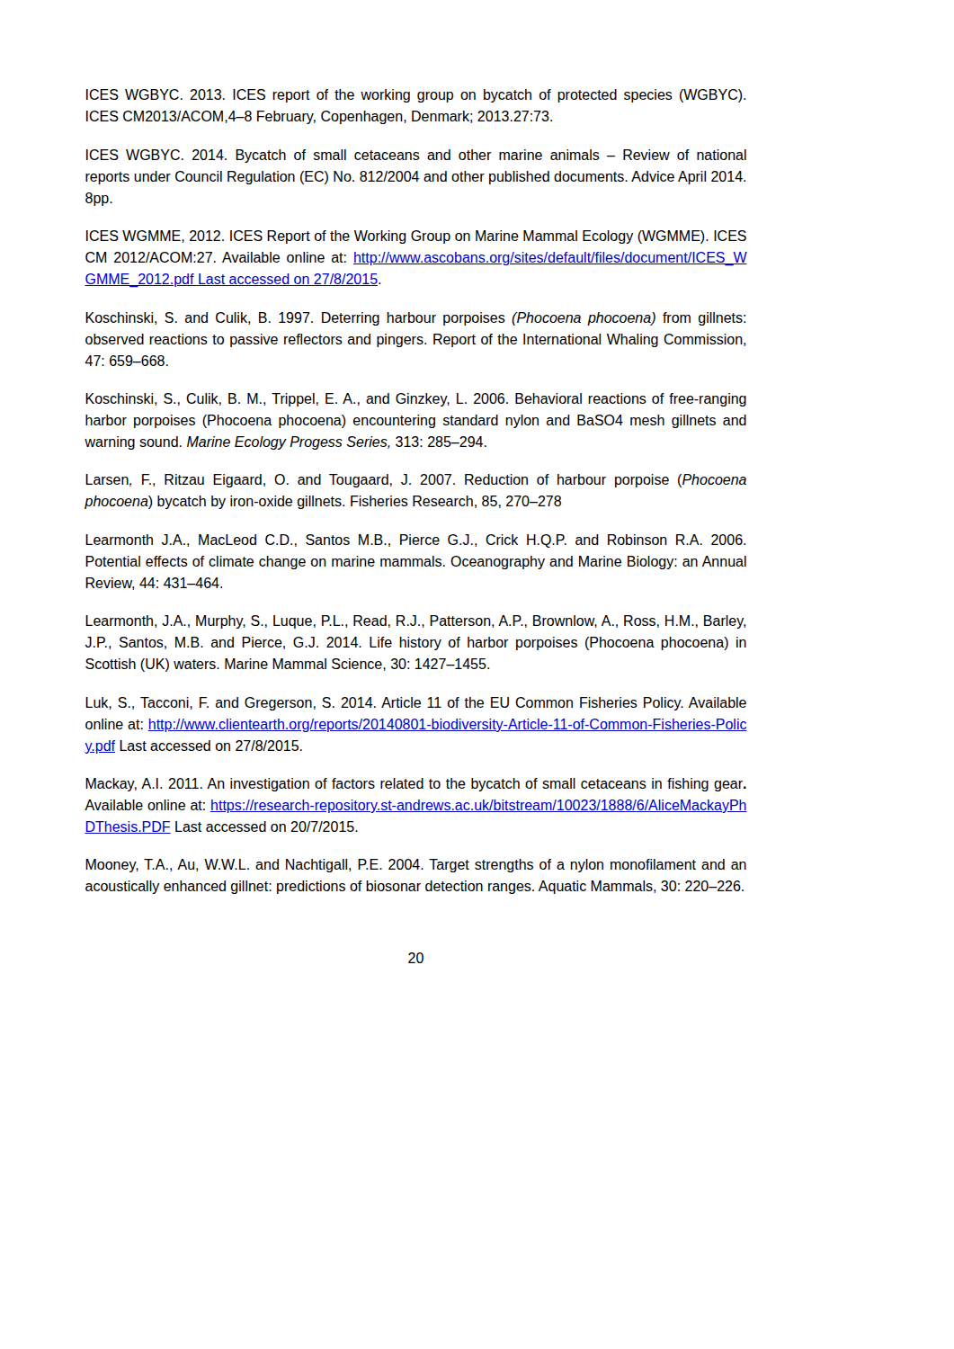ICES WGBYC. 2013. ICES report of the working group on bycatch of protected species (WGBYC). ICES CM2013/ACOM,4–8 February, Copenhagen, Denmark; 2013.27:73.
ICES WGBYC. 2014. Bycatch of small cetaceans and other marine animals – Review of national reports under Council Regulation (EC) No. 812/2004 and other published documents. Advice April 2014. 8pp.
ICES WGMME, 2012. ICES Report of the Working Group on Marine Mammal Ecology (WGMME). ICES CM 2012/ACOM:27. Available online at: http://www.ascobans.org/sites/default/files/document/ICES_WGMME_2012.pdf Last accessed on 27/8/2015.
Koschinski, S. and Culik, B. 1997. Deterring harbour porpoises (Phocoena phocoena) from gillnets: observed reactions to passive reflectors and pingers. Report of the International Whaling Commission, 47: 659–668.
Koschinski, S., Culik, B. M., Trippel, E. A., and Ginzkey, L. 2006. Behavioral reactions of free-ranging harbor porpoises (Phocoena phocoena) encountering standard nylon and BaSO4 mesh gillnets and warning sound. Marine Ecology Progess Series, 313: 285–294.
Larsen, F., Ritzau Eigaard, O. and Tougaard, J. 2007. Reduction of harbour porpoise (Phocoena phocoena) bycatch by iron-oxide gillnets. Fisheries Research, 85, 270–278
Learmonth J.A., MacLeod C.D., Santos M.B., Pierce G.J., Crick H.Q.P. and Robinson R.A. 2006. Potential effects of climate change on marine mammals. Oceanography and Marine Biology: an Annual Review, 44: 431–464.
Learmonth, J.A., Murphy, S., Luque, P.L., Read, R.J., Patterson, A.P., Brownlow, A., Ross, H.M., Barley, J.P., Santos, M.B. and Pierce, G.J. 2014. Life history of harbor porpoises (Phocoena phocoena) in Scottish (UK) waters. Marine Mammal Science, 30: 1427–1455.
Luk, S., Tacconi, F. and Gregerson, S. 2014. Article 11 of the EU Common Fisheries Policy. Available online at: http://www.clientearth.org/reports/20140801-biodiversity-Article-11-of-Common-Fisheries-Policy.pdf Last accessed on 27/8/2015.
Mackay, A.I. 2011. An investigation of factors related to the bycatch of small cetaceans in fishing gear. Available online at: https://research-repository.st-andrews.ac.uk/bitstream/10023/1888/6/AliceMackayPhDThesis.PDF Last accessed on 20/7/2015.
Mooney, T.A., Au, W.W.L. and Nachtigall, P.E. 2004. Target strengths of a nylon monofilament and an acoustically enhanced gillnet: predictions of biosonar detection ranges. Aquatic Mammals, 30: 220–226.
20